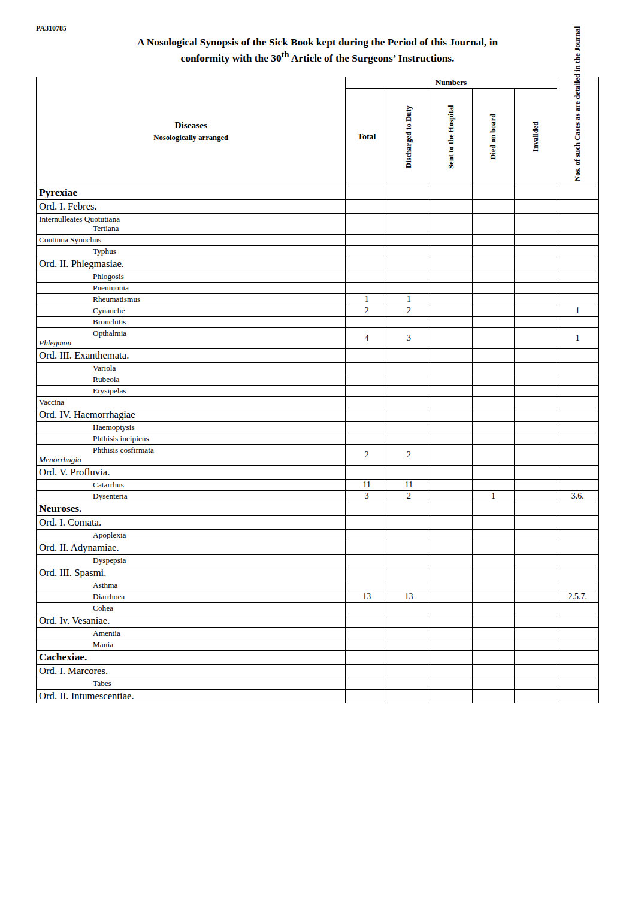PA310785
A Nosological Synopsis of the Sick Book kept during the Period of this Journal, in
conformity with the 30th Article of the Surgeons’ Instructions.
| Diseases Nosologically arranged | Numbers | Nos. of such Cases as are detailed in the Journal |
| --- | --- | --- |
| Total | Discharged to Duty | Sent to the Hospital | Died on board | Invalided |
| Pyrexiae | | | | | | |
| Ord. I. Febres. | | | | | | |
| Internulleates Quotutiana Tertiana | | | | | | |
| Continua Synochus | | | | | | |
| Typhus | | | | | | |
| Ord. II. Phlegmasiae. | | | | | | |
| Phlogosis | | | | | | |
| Pneumonia | | | | | | |
| Rheumatismus | 1 | 1 | | | | |
| Cynanche | 2 | 2 | | | | 1 |
| Bronchitis | | | | | | |
| Opthalmia Phlegmon | 4 | 3 | | | | 1 |
| Ord. III. Exanthemata. | | | | | | |
| Variola | | | | | | |
| Rubeola | | | | | | |
| Erysipelas | | | | | | |
| Vaccina | | | | | | |
| Ord. IV. Haemorrhagiae | | | | | | |
| Haemoptysis | | | | | | |
| Phthisis incipiens | | | | | | |
| Phthisis cosfirmata Menorrhagia | 2 | 2 | | | | |
| Ord. V. Profluvia. | | | | | | |
| Catarrhus | 11 | 11 | | | | |
| Dysenteria | 3 | 2 | | 1 | | 3.6. |
| Neuroses. | | | | | | |
| Ord. I. Comata. | | | | | | |
| Apoplexia | | | | | | |
| Ord. II. Adynamiae. | | | | | | |
| Dyspepsia | | | | | | |
| Ord. III. Spasmi. | | | | | | |
| Asthma | | | | | | |
| Diarrhoea | 13 | 13 | | | | 2.5.7. |
| Cohea | | | | | | |
| Ord. Iv. Vesaniae. | | | | | | |
| Amentia | | | | | | |
| Mania | | | | | | |
| Cachexiae. | | | | | | |
| Ord. I. Marcores. | | | | | | |
| Tabes | | | | | | |
| Ord. II. Intumescentiae. | | | | | | |